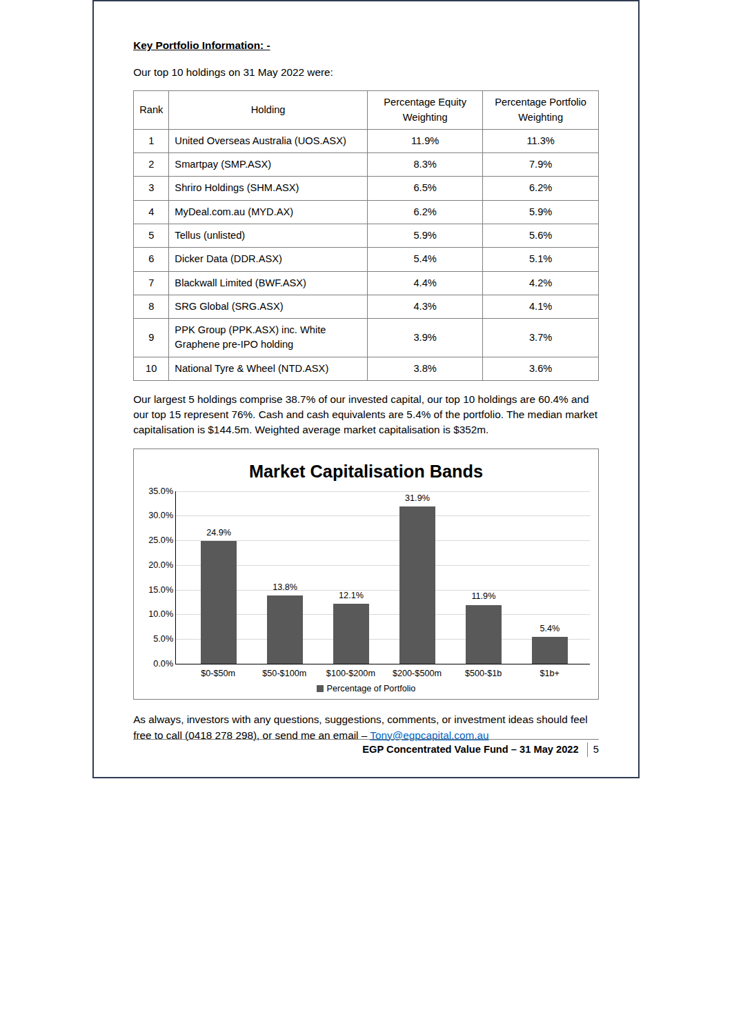Key Portfolio Information: -
Our top 10 holdings on 31 May 2022 were:
| Rank | Holding | Percentage Equity Weighting | Percentage Portfolio Weighting |
| --- | --- | --- | --- |
| 1 | United Overseas Australia (UOS.ASX) | 11.9% | 11.3% |
| 2 | Smartpay (SMP.ASX) | 8.3% | 7.9% |
| 3 | Shriro Holdings (SHM.ASX) | 6.5% | 6.2% |
| 4 | MyDeal.com.au (MYD.AX) | 6.2% | 5.9% |
| 5 | Tellus (unlisted) | 5.9% | 5.6% |
| 6 | Dicker Data (DDR.ASX) | 5.4% | 5.1% |
| 7 | Blackwall Limited (BWF.ASX) | 4.4% | 4.2% |
| 8 | SRG Global (SRG.ASX) | 4.3% | 4.1% |
| 9 | PPK Group (PPK.ASX) inc. White Graphene pre-IPO holding | 3.9% | 3.7% |
| 10 | National Tyre & Wheel (NTD.ASX) | 3.8% | 3.6% |
Our largest 5 holdings comprise 38.7% of our invested capital, our top 10 holdings are 60.4% and our top 15 represent 76%. Cash and cash equivalents are 5.4% of the portfolio. The median market capitalisation is $144.5m. Weighted average market capitalisation is $352m.
Market Capitalisation Bands
35.0%
30.0%
25.0%
20.0%
15.0%
10.0%
5.0%
0.0%
24.9%
13.8%
12.1%
31.9%
11.9%
5.4%
$0-$50m $50-$100m $100-$200m $200-$500m $500-$1b $1b+
Percentage of Portfolio
As always, investors with any questions, suggestions, comments, or investment ideas should feel free to call (0418 278 298), or send me an email – Tony@egpcapital.com.au
EGP Concentrated Value Fund – 31 May 2022 5